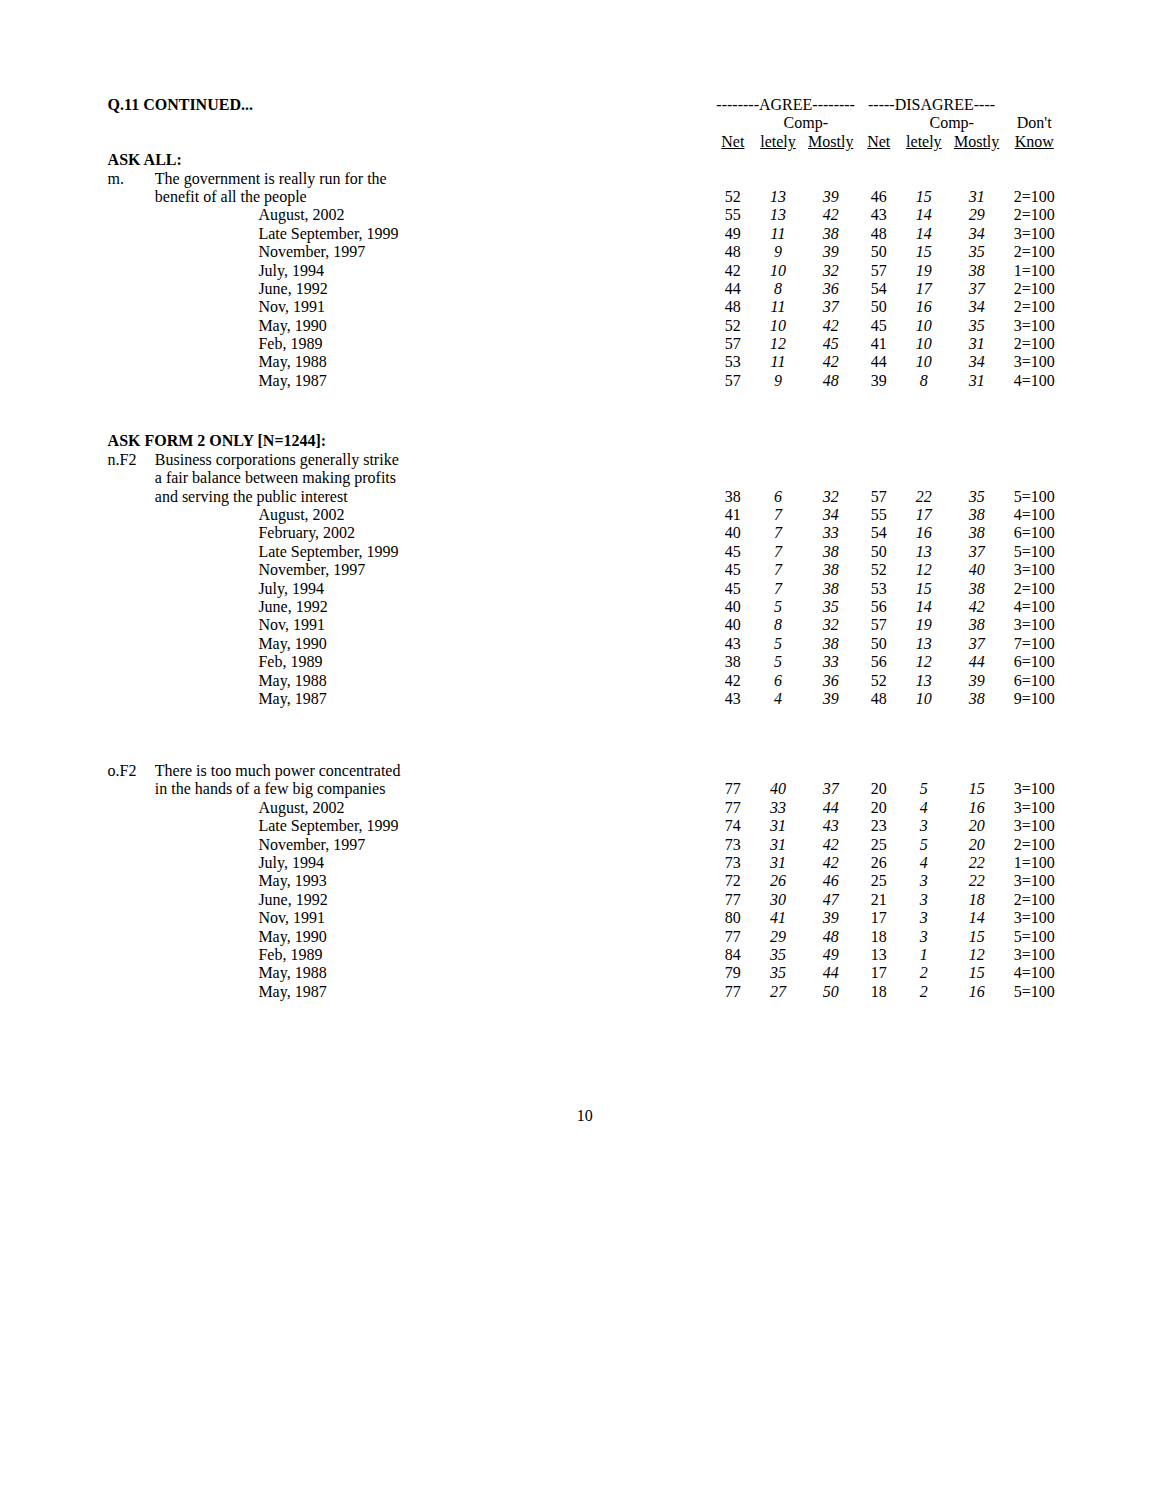| Q.11 CONTINUED... | --------AGREE-------- | -----DISAGREE---- | |
| | | Comp- | | Comp- | Don't |
| | Net | letely | Mostly | Net | letely | Mostly | Know |
| ASK ALL: |
| m. | The government is really run for the | |
| | benefit of all the people | 52 | 13 | 39 | 46 | 15 | 31 | 2=100 |
| | August, 2002 | 55 | 13 | 42 | 43 | 14 | 29 | 2=100 |
| | Late September, 1999 | 49 | 11 | 38 | 48 | 14 | 34 | 3=100 |
| | November, 1997 | 48 | 9 | 39 | 50 | 15 | 35 | 2=100 |
| | July, 1994 | 42 | 10 | 32 | 57 | 19 | 38 | 1=100 |
| | June, 1992 | 44 | 8 | 36 | 54 | 17 | 37 | 2=100 |
| | Nov, 1991 | 48 | 11 | 37 | 50 | 16 | 34 | 2=100 |
| | May, 1990 | 52 | 10 | 42 | 45 | 10 | 35 | 3=100 |
| | Feb, 1989 | 57 | 12 | 45 | 41 | 10 | 31 | 2=100 |
| | May, 1988 | 53 | 11 | 42 | 44 | 10 | 34 | 3=100 |
| | May, 1987 | 57 | 9 | 48 | 39 | 8 | 31 | 4=100 |
| ASK FORM 2 ONLY [N=1244]: |
| n.F2 | Business corporations generally strike | |
| | a fair balance between making profits | |
| | and serving the public interest | 38 | 6 | 32 | 57 | 22 | 35 | 5=100 |
| | August, 2002 | 41 | 7 | 34 | 55 | 17 | 38 | 4=100 |
| | February, 2002 | 40 | 7 | 33 | 54 | 16 | 38 | 6=100 |
| | Late September, 1999 | 45 | 7 | 38 | 50 | 13 | 37 | 5=100 |
| | November, 1997 | 45 | 7 | 38 | 52 | 12 | 40 | 3=100 |
| | July, 1994 | 45 | 7 | 38 | 53 | 15 | 38 | 2=100 |
| | June, 1992 | 40 | 5 | 35 | 56 | 14 | 42 | 4=100 |
| | Nov, 1991 | 40 | 8 | 32 | 57 | 19 | 38 | 3=100 |
| | May, 1990 | 43 | 5 | 38 | 50 | 13 | 37 | 7=100 |
| | Feb, 1989 | 38 | 5 | 33 | 56 | 12 | 44 | 6=100 |
| | May, 1988 | 42 | 6 | 36 | 52 | 13 | 39 | 6=100 |
| | May, 1987 | 43 | 4 | 39 | 48 | 10 | 38 | 9=100 |
| o.F2 | There is too much power concentrated | |
| | in the hands of a few big companies | 77 | 40 | 37 | 20 | 5 | 15 | 3=100 |
| | August, 2002 | 77 | 33 | 44 | 20 | 4 | 16 | 3=100 |
| | Late September, 1999 | 74 | 31 | 43 | 23 | 3 | 20 | 3=100 |
| | November, 1997 | 73 | 31 | 42 | 25 | 5 | 20 | 2=100 |
| | July, 1994 | 73 | 31 | 42 | 26 | 4 | 22 | 1=100 |
| | May, 1993 | 72 | 26 | 46 | 25 | 3 | 22 | 3=100 |
| | June, 1992 | 77 | 30 | 47 | 21 | 3 | 18 | 2=100 |
| | Nov, 1991 | 80 | 41 | 39 | 17 | 3 | 14 | 3=100 |
| | May, 1990 | 77 | 29 | 48 | 18 | 3 | 15 | 5=100 |
| | Feb, 1989 | 84 | 35 | 49 | 13 | 1 | 12 | 3=100 |
| | May, 1988 | 79 | 35 | 44 | 17 | 2 | 15 | 4=100 |
| | May, 1987 | 77 | 27 | 50 | 18 | 2 | 16 | 5=100 |
10